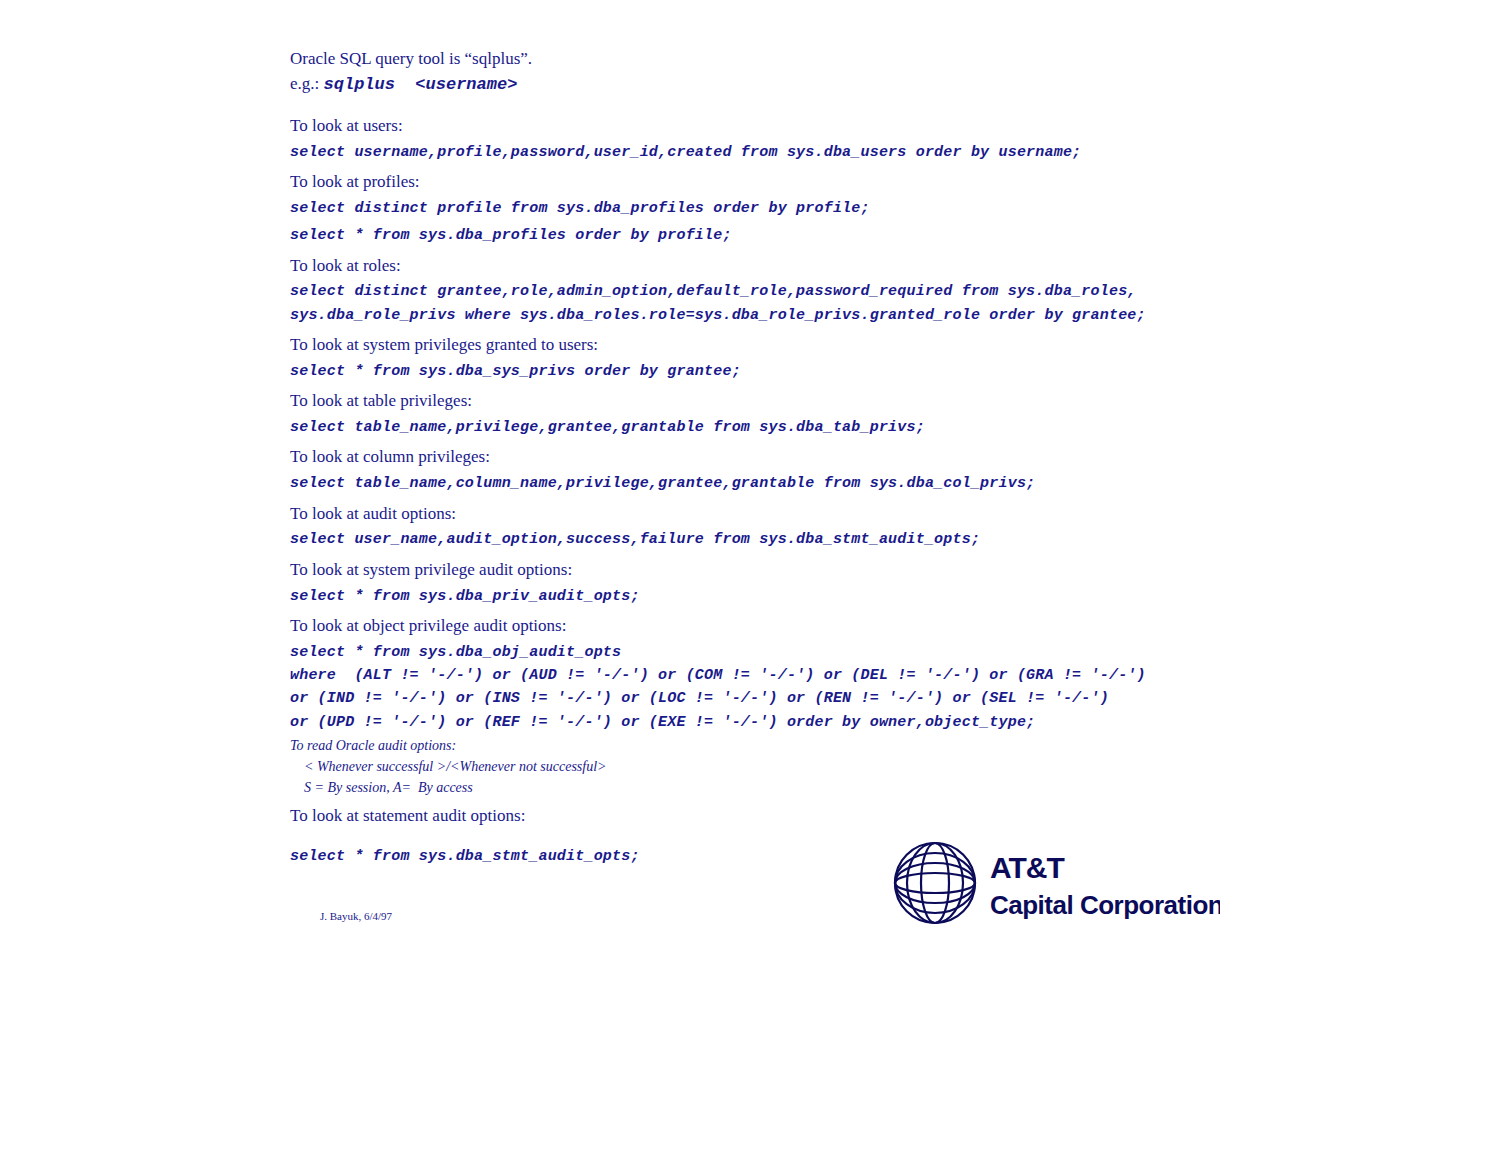Oracle SQL query tool is “sqlplus”.
e.g.: sqlplus <username>
To look at users:
select username,profile,password,user_id,created from sys.dba_users order by username;
To look at profiles:
select distinct profile from sys.dba_profiles order by profile;
select * from sys.dba_profiles order by profile;
To look at roles:
select distinct grantee,role,admin_option,default_role,password_required from sys.dba_roles, sys.dba_role_privs where sys.dba_roles.role=sys.dba_role_privs.granted_role order by grantee;
To look at system privileges granted to users:
select * from sys.dba_sys_privs order by grantee;
To look at table privileges:
select table_name,privilege,grantee,grantable from sys.dba_tab_privs;
To look at column privileges:
select table_name,column_name,privilege,grantee,grantable from sys.dba_col_privs;
To look at audit options:
select user_name,audit_option,success,failure from sys.dba_stmt_audit_opts;
To look at system privilege audit options:
select * from sys.dba_priv_audit_opts;
To look at object privilege audit options:
select * from sys.dba_obj_audit_opts where (ALT != '-/-') or (AUD != '-/-') or (COM != '-/-') or (DEL != '-/-') or (GRA != '-/-') or (IND != '-/-') or (INS != '-/-') or (LOC != '-/-') or (REN != '-/-') or (SEL != '-/-') or (UPD != '-/-') or (REF != '-/-') or (EXE != '-/-') order by owner,object_type;
To read Oracle audit options:
< Whenever successful >/<Whenever not successful>
S = By session, A= By access
To look at statement audit options:
select * from sys.dba_stmt_audit_opts;
J. Bayuk, 6/4/97
AT&T Capital Corporation